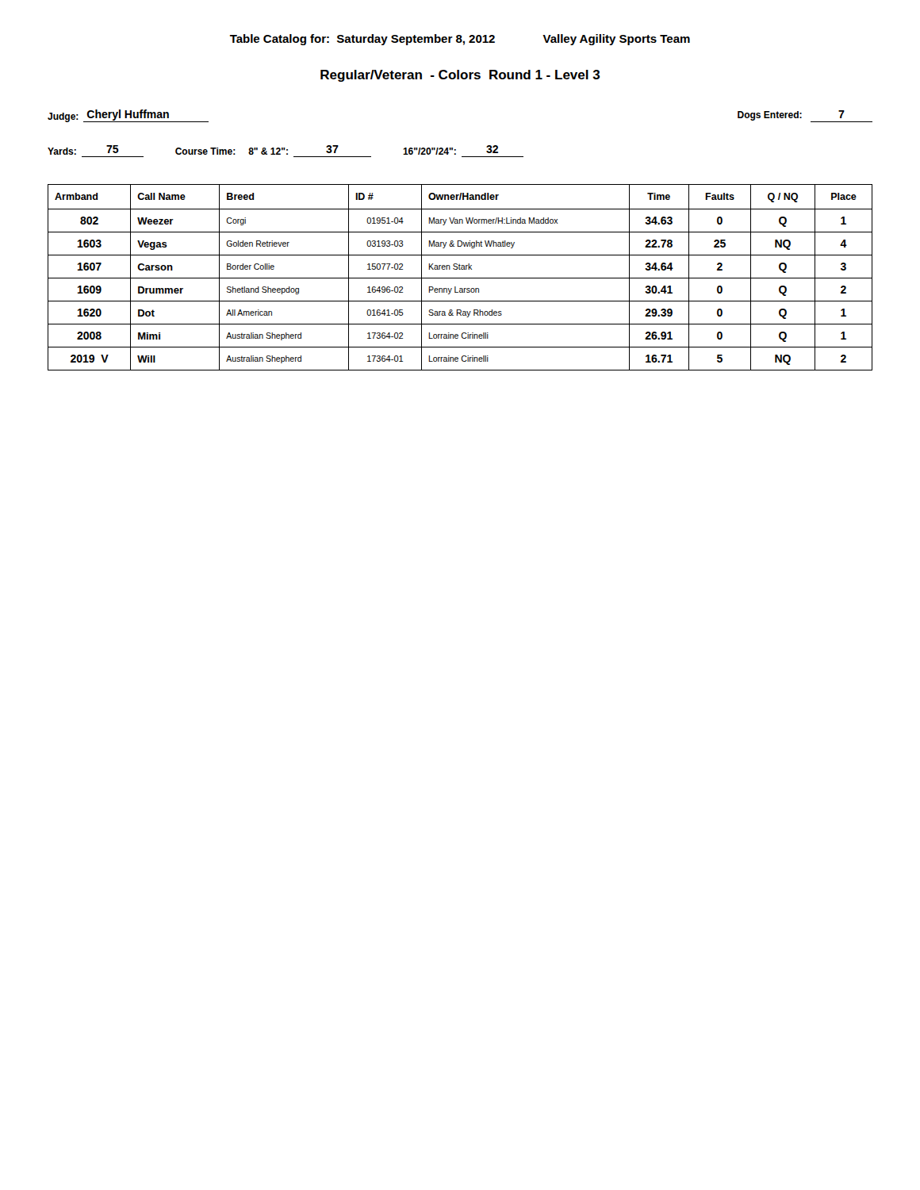Table Catalog for: Saturday September 8, 2012 Valley Agility Sports Team
Regular/Veteran - Colors Round 1 - Level 3
Judge: Cheryl Huffman Dogs Entered: 7
Yards: 75 Course Time: 8" & 12": 37 16"/20"/24": 32
| Armband | Call Name | Breed | ID # | Owner/Handler | Time | Faults | Q / NQ | Place |
| --- | --- | --- | --- | --- | --- | --- | --- | --- |
| 802 | Weezer | Corgi | 01951-04 | Mary Van Wormer/H:Linda Maddox | 34.63 | 0 | Q | 1 |
| 1603 | Vegas | Golden Retriever | 03193-03 | Mary & Dwight Whatley | 22.78 | 25 | NQ | 4 |
| 1607 | Carson | Border Collie | 15077-02 | Karen Stark | 34.64 | 2 | Q | 3 |
| 1609 | Drummer | Shetland Sheepdog | 16496-02 | Penny Larson | 30.41 | 0 | Q | 2 |
| 1620 | Dot | All American | 01641-05 | Sara & Ray Rhodes | 29.39 | 0 | Q | 1 |
| 2008 | Mimi | Australian Shepherd | 17364-02 | Lorraine Cirinelli | 26.91 | 0 | Q | 1 |
| 2019 V | Will | Australian Shepherd | 17364-01 | Lorraine Cirinelli | 16.71 | 5 | NQ | 2 |